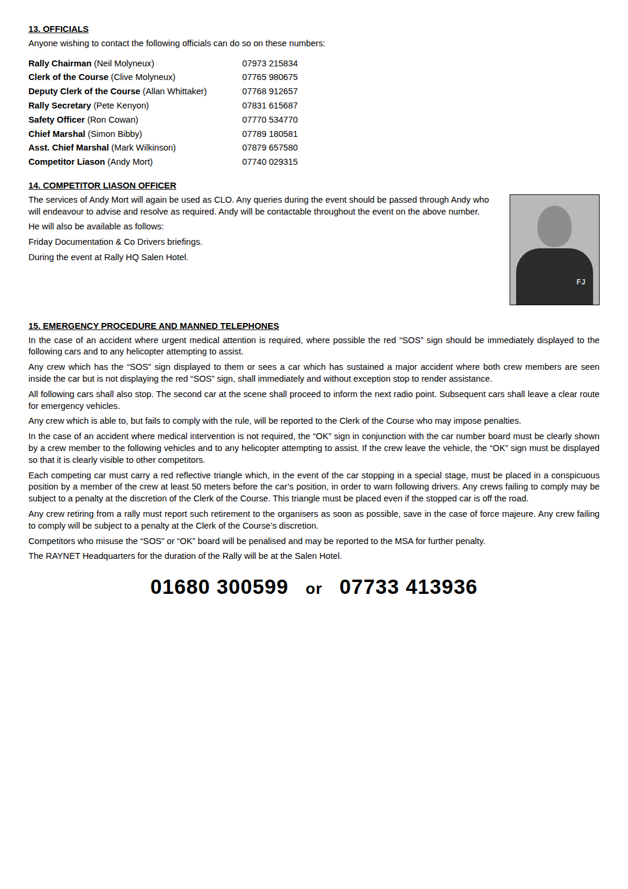13. OFFICIALS
Anyone wishing to contact the following officials can do so on these numbers:
| Rally Chairman (Neil Molyneux) | 07973 215834 |
| Clerk of the Course (Clive Molyneux) | 07765 980675 |
| Deputy Clerk of the Course (Allan Whittaker) | 07768 912657 |
| Rally Secretary (Pete Kenyon) | 07831 615687 |
| Safety Officer (Ron Cowan) | 07770 534770 |
| Chief Marshal (Simon Bibby) | 07789 180581 |
| Asst. Chief Marshal (Mark Wilkinson) | 07879 657580 |
| Competitor Liason (Andy Mort) | 07740 029315 |
14. COMPETITOR LIASON OFFICER
FJ
The services of Andy Mort will again be used as CLO. Any queries during the event should be passed through Andy who will endeavour to advise and resolve as required. Andy will be contactable throughout the event on the above number.
He will also be available as follows:
Friday Documentation & Co Drivers briefings.
During the event at Rally HQ Salen Hotel.
15. EMERGENCY PROCEDURE AND MANNED TELEPHONES
In the case of an accident where urgent medical attention is required, where possible the red “SOS” sign should be immediately displayed to the following cars and to any helicopter attempting to assist.
Any crew which has the “SOS” sign displayed to them or sees a car which has sustained a major accident where both crew members are seen inside the car but is not displaying the red “SOS” sign, shall immediately and without exception stop to render assistance.
All following cars shall also stop. The second car at the scene shall proceed to inform the next radio point. Subsequent cars shall leave a clear route for emergency vehicles.
Any crew which is able to, but fails to comply with the rule, will be reported to the Clerk of the Course who may impose penalties.
In the case of an accident where medical intervention is not required, the “OK” sign in conjunction with the car number board must be clearly shown by a crew member to the following vehicles and to any helicopter attempting to assist. If the crew leave the vehicle, the “OK” sign must be displayed so that it is clearly visible to other competitors.
Each competing car must carry a red reflective triangle which, in the event of the car stopping in a special stage, must be placed in a conspicuous position by a member of the crew at least 50 meters before the car’s position, in order to warn following drivers. Any crews failing to comply may be subject to a penalty at the discretion of the Clerk of the Course. This triangle must be placed even if the stopped car is off the road.
Any crew retiring from a rally must report such retirement to the organisers as soon as possible, save in the case of force majeure. Any crew failing to comply will be subject to a penalty at the Clerk of the Course’s discretion.
Competitors who misuse the “SOS” or “OK” board will be penalised and may be reported to the MSA for further penalty.
The RAYNET Headquarters for the duration of the Rally will be at the Salen Hotel.
01680 300599 or 07733 413936